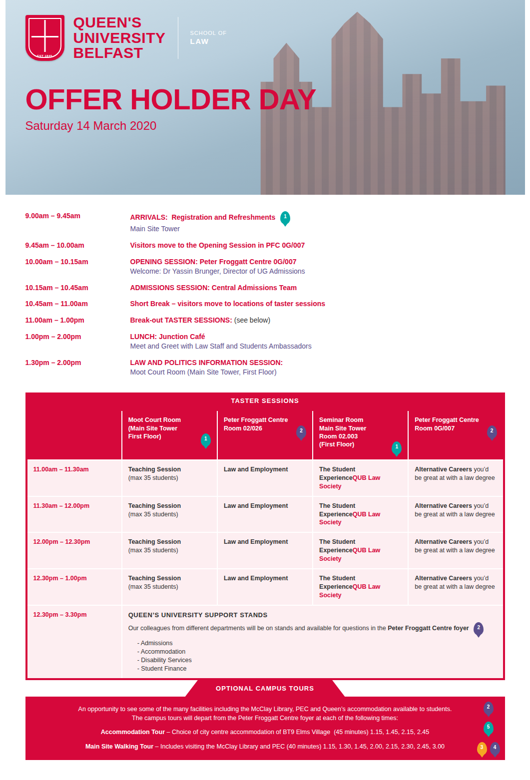EST 1845
Queen's University Belfast
School of Law
Offer Holder Day
Saturday 14 March 2020
9.00am – 9.45am
ARRIVALS: Registration and Refreshments 1 Main Site Tower
9.45am – 10.00am
Visitors move to the Opening Session in PFC 0G/007
10.00am – 10.15am
OPENING SESSION: Peter Froggatt Centre 0G/007 Welcome: Dr Yassin Brunger, Director of UG Admissions
10.15am – 10.45am
ADMISSIONS SESSION: Central Admissions Team
10.45am – 11.00am
Short Break – visitors move to locations of taster sessions
11.00am – 1.00pm
Break-out TASTER SESSIONS: (see below)
1.00pm – 2.00pm
LUNCH: Junction Café Meet and Greet with Law Staff and Students Ambassadors
1.30pm – 2.00pm
LAW AND POLITICS INFORMATION SESSION: Moot Court Room (Main Site Tower, First Floor)
Taster Sessions
| | Moot Court Room (Main Site Tower First Floor) 1 | Peter Froggatt Centre Room 02/026 2 | Seminar Room Main Site Tower Room 02.003 (First Floor) 1 | Peter Froggatt Centre Room 0G/007 2 |
| --- | --- | --- | --- | --- |
| 11.00am – 11.30am | Teaching Session (max 35 students) | Law and Employment | The Student Experience QUB Law Society | Alternative Careers you’d be great at with a law degree |
| 11.30am – 12.00pm | Teaching Session (max 35 students) | Law and Employment | The Student Experience QUB Law Society | Alternative Careers you’d be great at with a law degree |
| 12.00pm – 12.30pm | Teaching Session (max 35 students) | Law and Employment | The Student Experience QUB Law Society | Alternative Careers you’d be great at with a law degree |
| 12.30pm – 1.00pm | Teaching Session (max 35 students) | Law and Employment | The Student Experience QUB Law Society | Alternative Careers you’d be great at with a law degree |
| 12.30pm – 3.30pm | Queen’s University Support Stands Our colleagues from different departments will be on stands and available for questions in the Peter Froggatt Centre foyer 2 Admissions Accommodation Disability Services Student Finance |
Optional Campus Tours
2 5 3 4
An opportunity to see some of the many facilities including the McClay Library, PEC and Queen’s accommodation available to students.
The campus tours will depart from the Peter Froggatt Centre foyer at each of the following times:
Accommodation Tour – Choice of city centre accommodation of BT9 Elms Village (45 minutes) 1.15, 1.45, 2.15, 2.45
Main Site Walking Tour – Includes visiting the McClay Library and PEC (40 minutes) 1.15, 1.30, 1.45, 2.00, 2.15, 2.30, 2.45, 3.00